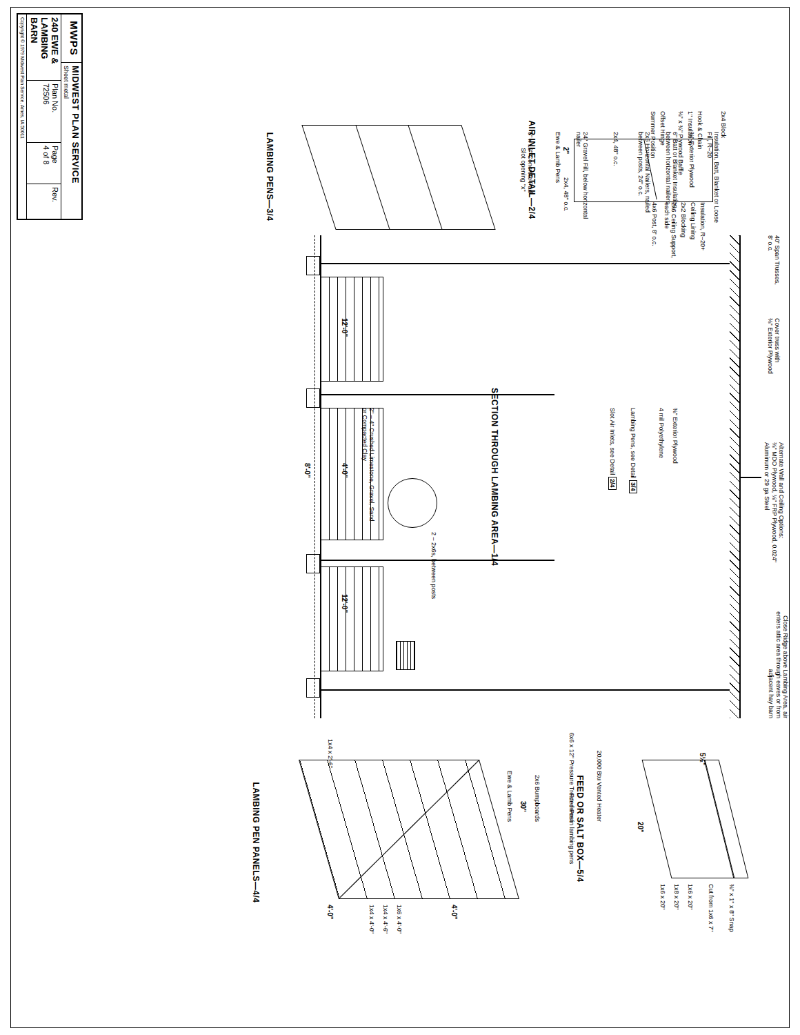TITLE BLOCK
MWPS
MIDWEST PLAN SERVICE Sheet metal
240 EWE & LAMBING BARN
Plan No.
72506
Page
4 of 8
Rev.
Copyright © 1979 Midwest Plan Service, Ames, IA 50011
AIR INLET DETAIL — 2/4
2x4 Block
Hook & Chain
1" Insulation
⅜" x ¾" Plywood Baffle
Offset Hinge
Summer Position
Insulation, R–20+
Ceiling Lining
2x2 Blocking
2x6 Ceiling Support,
each side
4x6 Post, 8' o.c.
2"
2x4, 48" o.c.
AIR INLET DETAIL—2/4 Slot opening "x"
LAMBING PENS — 3/4 (isometric)
LAMBING PENS—3/4
SECTION THROUGH LAMBING AREA — 1/4
40' Span Trusses,
8' o.c.
Cover truss with
⅜" Exterior Plywood
Alternate Wall and Ceiling Options:
⅜" MDO Plywood, ⅛" FRP Plywood, 0.024" Aluminum or 29 ga Steel
Close Ridge above Lambing Area, air enters attic area through eaves or from adjacent hay barn
Insulation, Batt, Blanket or Loose Fill, R–20
⅜" Exterior Plywood
6" Batt or Blanket Insulation, between horizontal nailers
2x6 Horizontal Nailers, nailed between posts, 24" o.c.
2x4, 48" o.c.
24" Gravel Fill, below horizontal nailer
Ewe & Lamb Pens
6" x 12" Concrete Pad
⅜" Exterior Plywood
4 mil Polyethylene
Lambing Pens, see Detail 3/4
Slot Air Inlets, see Detail 2/4
2 – 2x6s, between posts
2" – 4" Crushed Limestone, Gravel, Sand or Compacted Clay
20,000 Btu Vented Heater
6x6 x 12" Pressure Treated Post
2x6 Bumpboards
Ewe & Lamb Pens
12'-0"
4'-0"
12'-0"
8'-0"
SECTION THROUGH LAMBING AREA—1/4
FEED OR SALT BOX — 5/4
⅜" x 1" x 8" Snap
Cut from 1x6 x 7"
1x6 x 20"
1x8 x 20"
1x6 x 20"
20"
5½"
FEED OR SALT BOX—5/4 For ewes in lambing pens
LAMBING PEN PANELS — 4/4
30"
4'-0"
4'-0"
1x4 x 2'-6"
1x6 x 4'-0"
1x4 x 4'-6"
1x4 x 4'-0"
LAMBING PEN PANELS—4/4